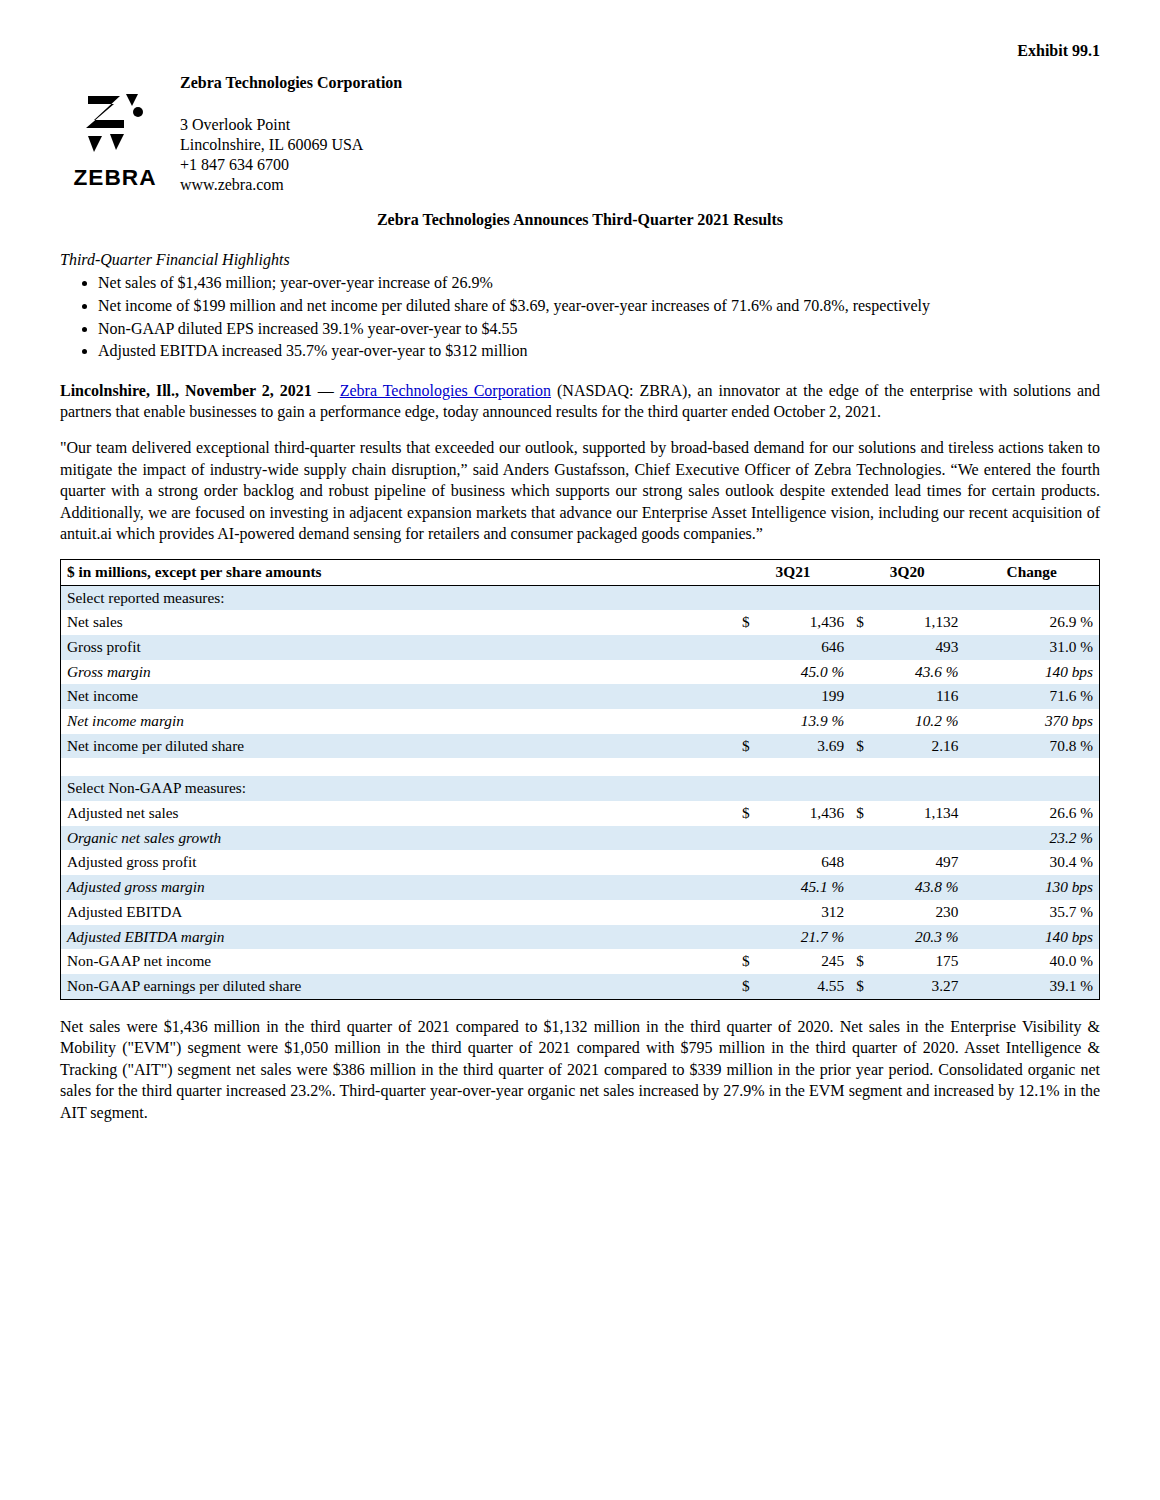Exhibit 99.1
ZEBRA
Zebra Technologies Corporation
3 Overlook Point
Lincolnshire, IL 60069 USA
+1 847 634 6700
www.zebra.com
Zebra Technologies Announces Third-Quarter 2021 Results
Third-Quarter Financial Highlights
Net sales of $1,436 million; year-over-year increase of 26.9%
Net income of $199 million and net income per diluted share of $3.69, year-over-year increases of 71.6% and 70.8%, respectively
Non-GAAP diluted EPS increased 39.1% year-over-year to $4.55
Adjusted EBITDA increased 35.7% year-over-year to $312 million
Lincolnshire, Ill., November 2, 2021 — Zebra Technologies Corporation (NASDAQ: ZBRA), an innovator at the edge of the enterprise with solutions and partners that enable businesses to gain a performance edge, today announced results for the third quarter ended October 2, 2021.
"Our team delivered exceptional third-quarter results that exceeded our outlook, supported by broad-based demand for our solutions and tireless actions taken to mitigate the impact of industry-wide supply chain disruption,” said Anders Gustafsson, Chief Executive Officer of Zebra Technologies. “We entered the fourth quarter with a strong order backlog and robust pipeline of business which supports our strong sales outlook despite extended lead times for certain products. Additionally, we are focused on investing in adjacent expansion markets that advance our Enterprise Asset Intelligence vision, including our recent acquisition of antuit.ai which provides AI-powered demand sensing for retailers and consumer packaged goods companies.”
| $ in millions, except per share amounts | 3Q21 | 3Q20 | Change |
| --- | --- | --- | --- |
| Select reported measures: | | | | | |
| Net sales | $ | 1,436 | $ | 1,132 | 26.9 % |
| Gross profit | | 646 | | 493 | 31.0 % |
| Gross margin | | 45.0 % | | 43.6 % | 140 bps |
| Net income | | 199 | | 116 | 71.6 % |
| Net income margin | | 13.9 % | | 10.2 % | 370 bps |
| Net income per diluted share | $ | 3.69 | $ | 2.16 | 70.8 % |
| Select Non-GAAP measures: | | | | | |
| Adjusted net sales | $ | 1,436 | $ | 1,134 | 26.6 % |
| Organic net sales growth | | | | | 23.2 % |
| Adjusted gross profit | | 648 | | 497 | 30.4 % |
| Adjusted gross margin | | 45.1 % | | 43.8 % | 130 bps |
| Adjusted EBITDA | | 312 | | 230 | 35.7 % |
| Adjusted EBITDA margin | | 21.7 % | | 20.3 % | 140 bps |
| Non-GAAP net income | $ | 245 | $ | 175 | 40.0 % |
| Non-GAAP earnings per diluted share | $ | 4.55 | $ | 3.27 | 39.1 % |
Net sales were $1,436 million in the third quarter of 2021 compared to $1,132 million in the third quarter of 2020. Net sales in the Enterprise Visibility & Mobility ("EVM") segment were $1,050 million in the third quarter of 2021 compared with $795 million in the third quarter of 2020. Asset Intelligence & Tracking ("AIT") segment net sales were $386 million in the third quarter of 2021 compared to $339 million in the prior year period. Consolidated organic net sales for the third quarter increased 23.2%. Third-quarter year-over-year organic net sales increased by 27.9% in the EVM segment and increased by 12.1% in the AIT segment.